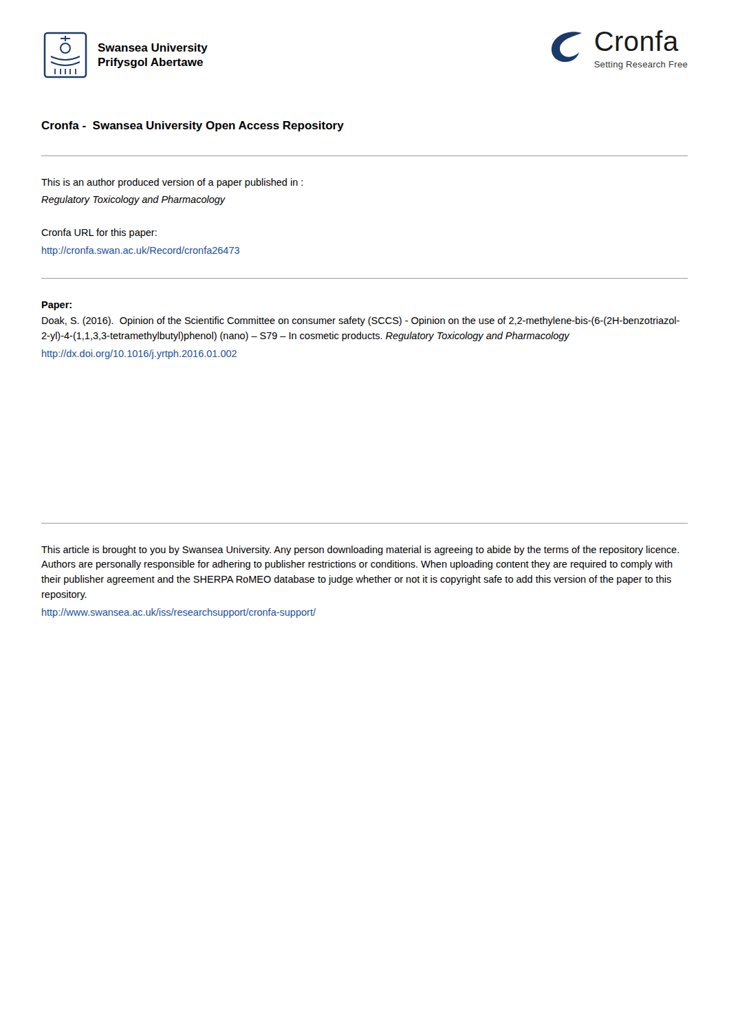Swansea University
Prifysgol Abertawe
Cronfa
Setting Research Free
Cronfa - Swansea University Open Access Repository
This is an author produced version of a paper published in :
Regulatory Toxicology and Pharmacology
Cronfa URL for this paper:
http://cronfa.swan.ac.uk/Record/cronfa26473
Paper:
Doak, S. (2016). Opinion of the Scientific Committee on consumer safety (SCCS) - Opinion on the use of 2,2-methylene-bis-(6-(2H-benzotriazol-2-yl)-4-(1,1,3,3-tetramethylbutyl)phenol) (nano) – S79 – In cosmetic products. Regulatory Toxicology and Pharmacology
http://dx.doi.org/10.1016/j.yrtph.2016.01.002
This article is brought to you by Swansea University. Any person downloading material is agreeing to abide by the terms of the repository licence. Authors are personally responsible for adhering to publisher restrictions or conditions. When uploading content they are required to comply with their publisher agreement and the SHERPA RoMEO database to judge whether or not it is copyright safe to add this version of the paper to this repository.
http://www.swansea.ac.uk/iss/researchsupport/cronfa-support/